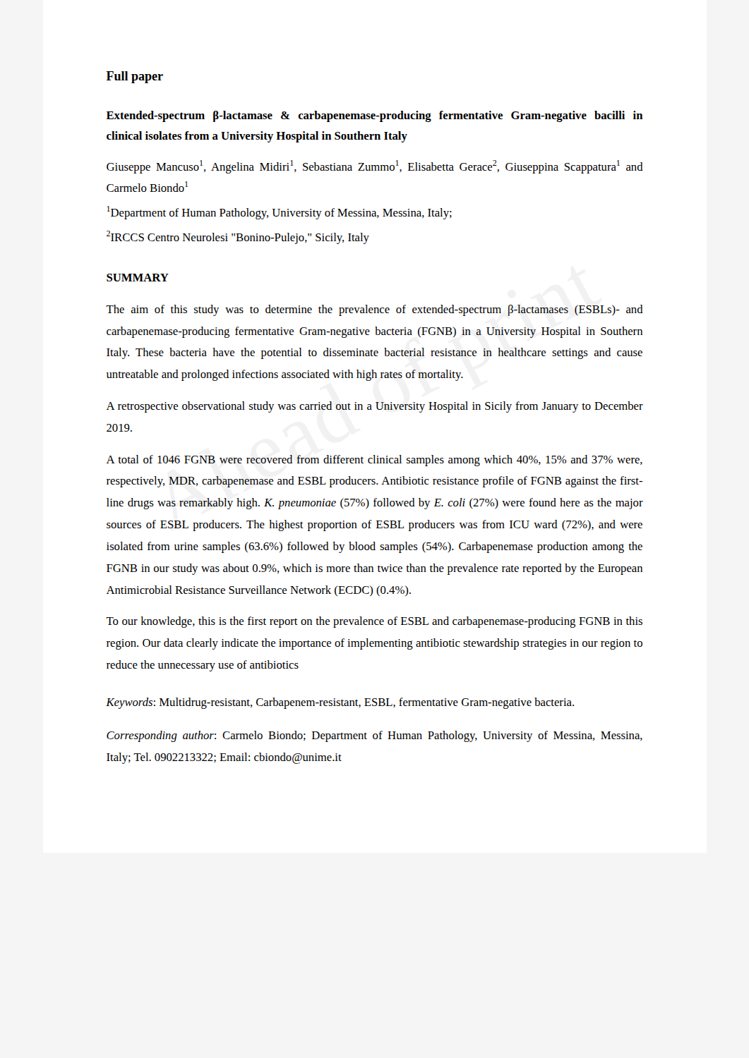Ahead of print
Full paper
Extended-spectrum β-lactamase & carbapenemase-producing fermentative Gram-negative bacilli in clinical isolates from a University Hospital in Southern Italy
Giuseppe Mancuso1, Angelina Midiri1, Sebastiana Zummo1, Elisabetta Gerace2, Giuseppina Scappatura1 and Carmelo Biondo1
1Department of Human Pathology, University of Messina, Messina, Italy;
2IRCCS Centro Neurolesi "Bonino-Pulejo," Sicily, Italy
SUMMARY
The aim of this study was to determine the prevalence of extended-spectrum β-lactamases (ESBLs)- and carbapenemase-producing fermentative Gram-negative bacteria (FGNB) in a University Hospital in Southern Italy. These bacteria have the potential to disseminate bacterial resistance in healthcare settings and cause untreatable and prolonged infections associated with high rates of mortality.
A retrospective observational study was carried out in a University Hospital in Sicily from January to December 2019.
A total of 1046 FGNB were recovered from different clinical samples among which 40%, 15% and 37% were, respectively, MDR, carbapenemase and ESBL producers. Antibiotic resistance profile of FGNB against the first-line drugs was remarkably high. K. pneumoniae (57%) followed by E. coli (27%) were found here as the major sources of ESBL producers. The highest proportion of ESBL producers was from ICU ward (72%), and were isolated from urine samples (63.6%) followed by blood samples (54%). Carbapenemase production among the FGNB in our study was about 0.9%, which is more than twice than the prevalence rate reported by the European Antimicrobial Resistance Surveillance Network (ECDC) (0.4%).
To our knowledge, this is the first report on the prevalence of ESBL and carbapenemase-producing FGNB in this region. Our data clearly indicate the importance of implementing antibiotic stewardship strategies in our region to reduce the unnecessary use of antibiotics
Keywords: Multidrug-resistant, Carbapenem-resistant, ESBL, fermentative Gram-negative bacteria.
Corresponding author: Carmelo Biondo; Department of Human Pathology, University of Messina, Messina, Italy; Tel. 0902213322; Email: cbiondo@unime.it